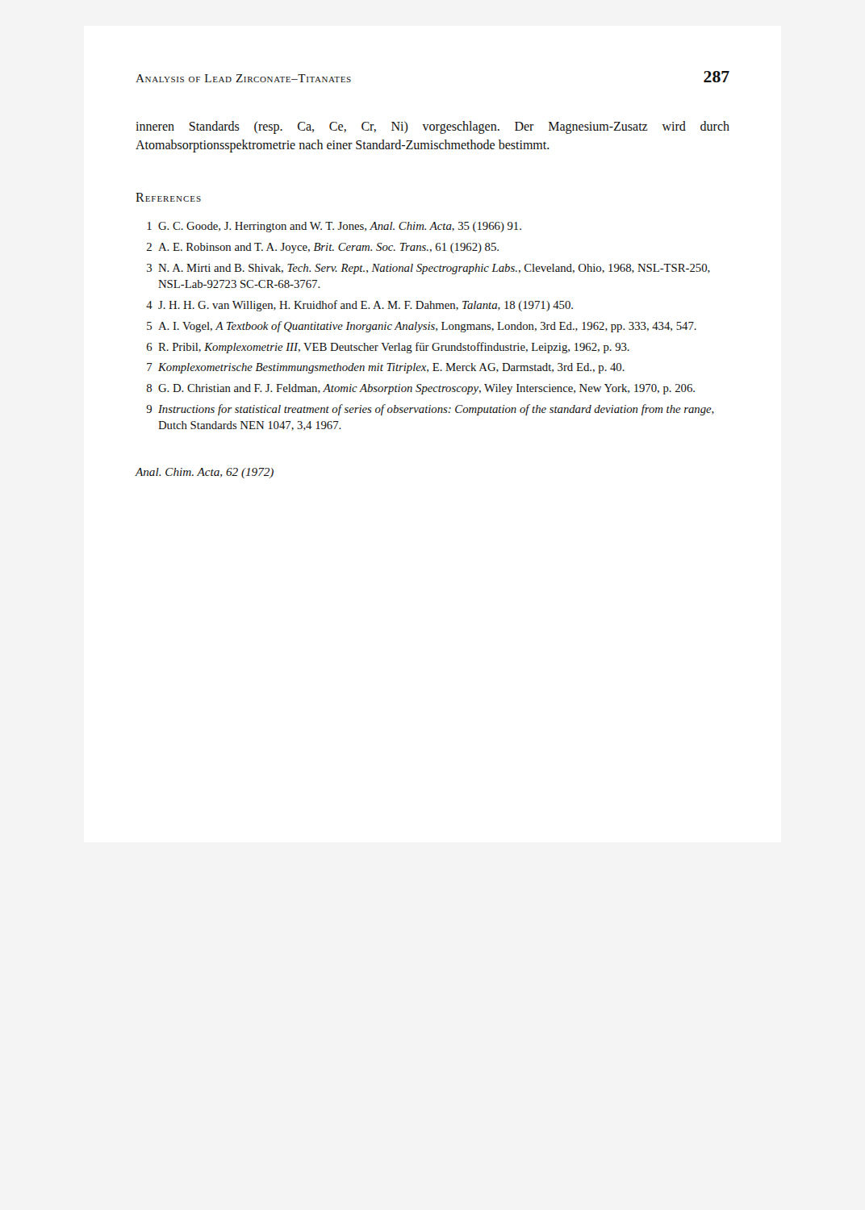Analysis of Lead Zirconate–Titanates 287
inneren Standards (resp. Ca, Ce, Cr, Ni) vorgeschlagen. Der Magnesium-Zusatz wird durch Atomabsorptionsspektrometrie nach einer Standard-Zumischmethode bestimmt.
References
1 G. C. Goode, J. Herrington and W. T. Jones, Anal. Chim. Acta, 35 (1966) 91.
2 A. E. Robinson and T. A. Joyce, Brit. Ceram. Soc. Trans., 61 (1962) 85.
3 N. A. Mirti and B. Shivak, Tech. Serv. Rept., National Spectrographic Labs., Cleveland, Ohio, 1968, NSL-TSR-250, NSL-Lab-92723 SC-CR-68-3767.
4 J. H. H. G. van Willigen, H. Kruidhof and E. A. M. F. Dahmen, Talanta, 18 (1971) 450.
5 A. I. Vogel, A Textbook of Quantitative Inorganic Analysis, Longmans, London, 3rd Ed., 1962, pp. 333, 434, 547.
6 R. Pribil, Komplexometrie III, VEB Deutscher Verlag für Grundstoffindustrie, Leipzig, 1962, p. 93.
7 Komplexometrische Bestimmungsmethoden mit Titriplex, E. Merck AG, Darmstadt, 3rd Ed., p. 40.
8 G. D. Christian and F. J. Feldman, Atomic Absorption Spectroscopy, Wiley Interscience, New York, 1970, p. 206.
9 Instructions for statistical treatment of series of observations: Computation of the standard deviation from the range, Dutch Standards NEN 1047, 3,4 1967.
Anal. Chim. Acta, 62 (1972)